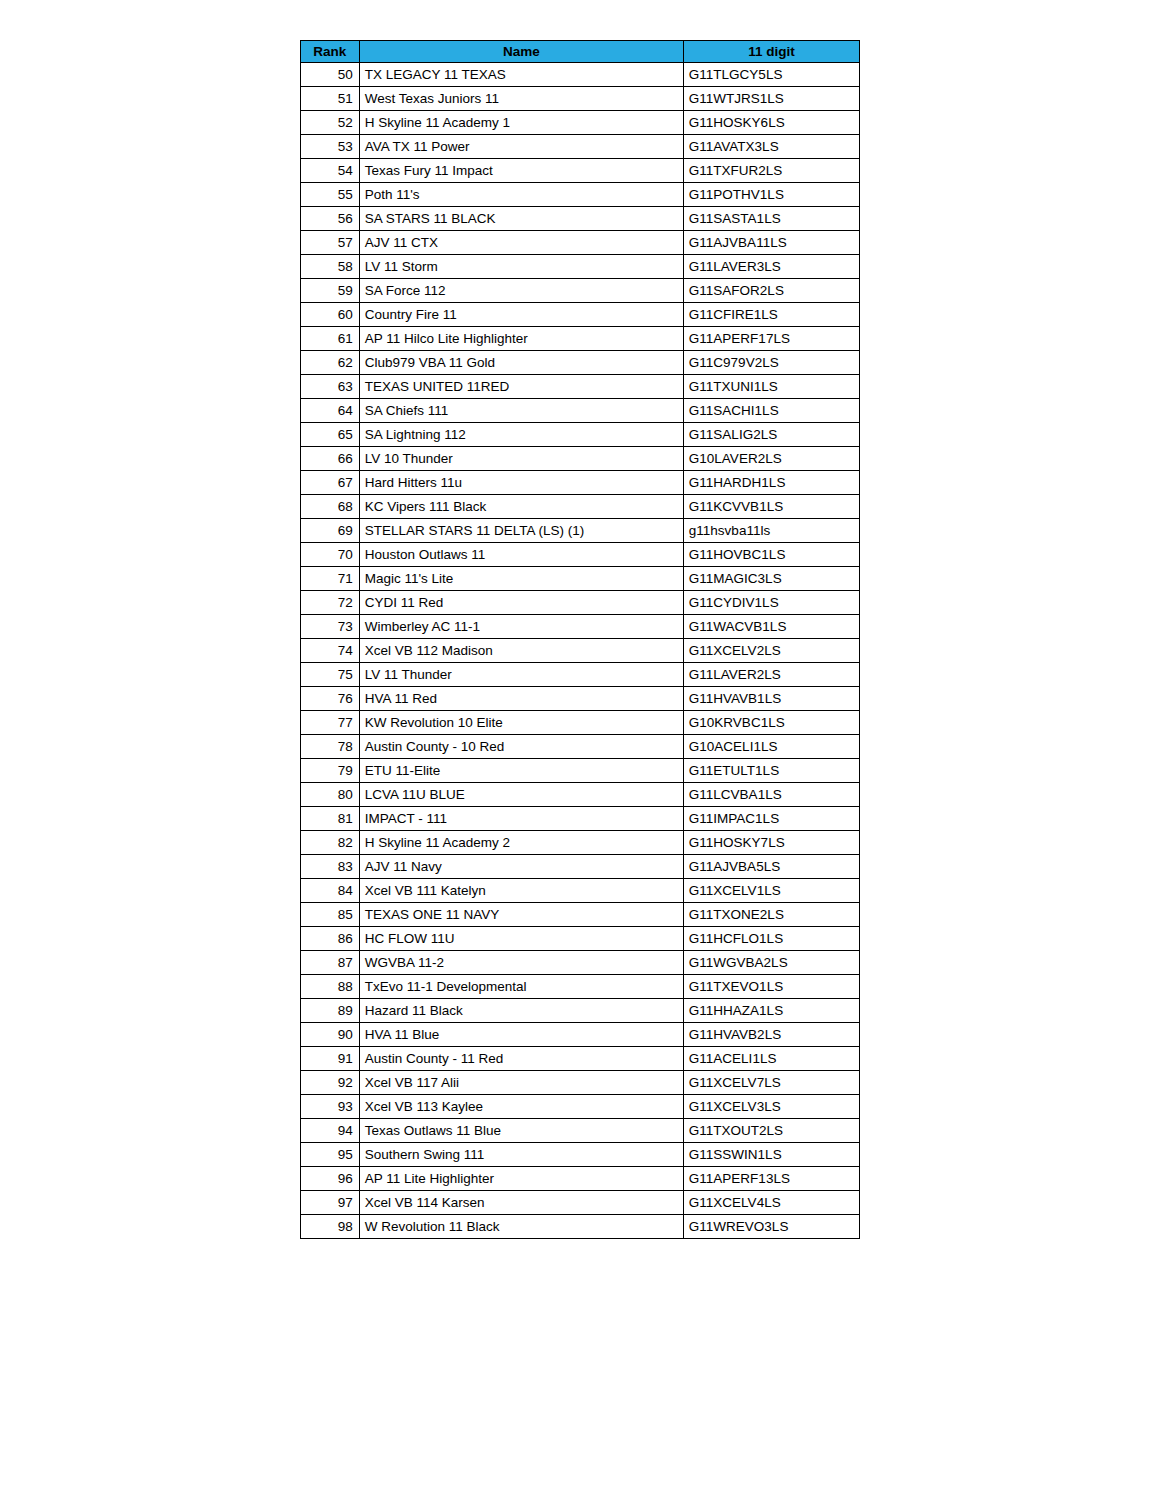| Rank | Name | 11 digit |
| --- | --- | --- |
| 50 | TX LEGACY 11 TEXAS | G11TLGCY5LS |
| 51 | West Texas Juniors 11 | G11WTJRS1LS |
| 52 | H Skyline 11 Academy 1 | G11HOSKY6LS |
| 53 | AVA TX 11 Power | G11AVATX3LS |
| 54 | Texas Fury 11 Impact | G11TXFUR2LS |
| 55 | Poth 11's | G11POTHV1LS |
| 56 | SA STARS 11 BLACK | G11SASTA1LS |
| 57 | AJV 11 CTX | G11AJVBA11LS |
| 58 | LV 11 Storm | G11LAVER3LS |
| 59 | SA Force 112 | G11SAFOR2LS |
| 60 | Country Fire 11 | G11CFIRE1LS |
| 61 | AP 11 Hilco Lite Highlighter | G11APERF17LS |
| 62 | Club979 VBA 11 Gold | G11C979V2LS |
| 63 | TEXAS UNITED 11RED | G11TXUNI1LS |
| 64 | SA Chiefs 111 | G11SACHI1LS |
| 65 | SA Lightning 112 | G11SALIG2LS |
| 66 | LV 10 Thunder | G10LAVER2LS |
| 67 | Hard Hitters 11u | G11HARDH1LS |
| 68 | KC Vipers 111 Black | G11KCVVB1LS |
| 69 | STELLAR STARS 11 DELTA (LS) (1) | g11hsvba11ls |
| 70 | Houston Outlaws 11 | G11HOVBC1LS |
| 71 | Magic 11's Lite | G11MAGIC3LS |
| 72 | CYDI 11 Red | G11CYDIV1LS |
| 73 | Wimberley AC 11-1 | G11WACVB1LS |
| 74 | Xcel VB 112 Madison | G11XCELV2LS |
| 75 | LV 11 Thunder | G11LAVER2LS |
| 76 | HVA 11 Red | G11HVAVB1LS |
| 77 | KW Revolution 10 Elite | G10KRVBC1LS |
| 78 | Austin County - 10 Red | G10ACELI1LS |
| 79 | ETU 11-Elite | G11ETULT1LS |
| 80 | LCVA 11U BLUE | G11LCVBA1LS |
| 81 | IMPACT - 111 | G11IMPAC1LS |
| 82 | H Skyline 11 Academy 2 | G11HOSKY7LS |
| 83 | AJV 11 Navy | G11AJVBA5LS |
| 84 | Xcel VB 111 Katelyn | G11XCELV1LS |
| 85 | TEXAS ONE 11 NAVY | G11TXONE2LS |
| 86 | HC FLOW 11U | G11HCFLO1LS |
| 87 | WGVBA 11-2 | G11WGVBA2LS |
| 88 | TxEvo 11-1 Developmental | G11TXEVO1LS |
| 89 | Hazard 11 Black | G11HHAZA1LS |
| 90 | HVA 11 Blue | G11HVAVB2LS |
| 91 | Austin County - 11 Red | G11ACELI1LS |
| 92 | Xcel VB 117 Alii | G11XCELV7LS |
| 93 | Xcel VB 113 Kaylee | G11XCELV3LS |
| 94 | Texas Outlaws 11 Blue | G11TXOUT2LS |
| 95 | Southern Swing 111 | G11SSWIN1LS |
| 96 | AP 11 Lite Highlighter | G11APERF13LS |
| 97 | Xcel VB 114 Karsen | G11XCELV4LS |
| 98 | W Revolution 11 Black | G11WREVO3LS |